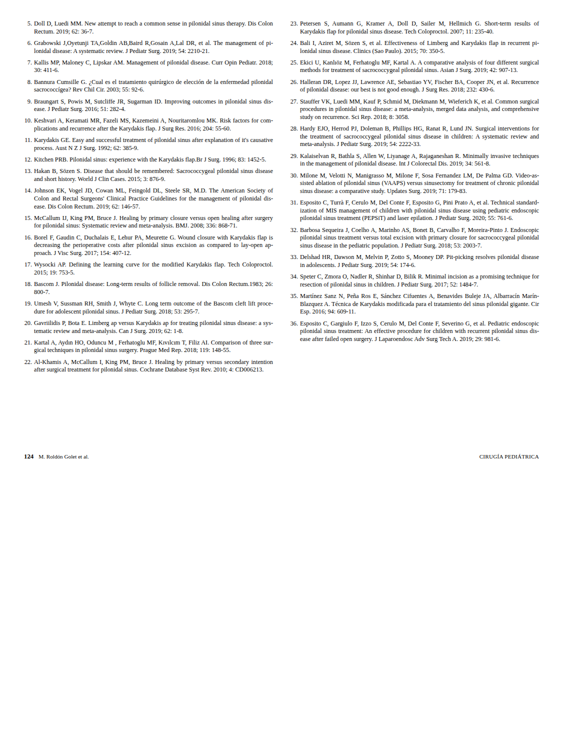5. Doll D, Luedi MM. New attempt to reach a common sense in pilonidal sinus therapy. Dis Colon Rectum. 2019; 62: 36-7.
6. Grabowski J,Oyetunji TA,Goldin AB,Baird R,Gosain A,Lal DR, et al. The management of pilonidal disease: A systematic review. J Pediatr Surg. 2019; 54: 2210-21.
7. Kallis MP, Maloney C, Lipskar AM. Management of pilonidal disease. Curr Opin Pediatr. 2018; 30: 411-6.
8. Bannura Cumsille G. ¿Cual es el tratamiento quirúrgico de elección de la enfermedad pilonidal sacrococcígea? Rev Chil Cir. 2003; 55: 92-6.
9. Braungart S, Powis M, Sutcliffe JR, Sugarman ID. Improving outcomes in pilonidal sinus disease. J Pediatr Surg. 2016; 51: 282-4.
10. Keshvari A, Keramati MR, Fazeli MS, Kazemeini A, Nouritaromlou MK. Risk factors for complications and recurrence after the Karydakis flap. J Surg Res. 2016; 204: 55-60.
11. Karydakis GE. Easy and successful treatment of pilonidal sinus after explanation of it's causative process. Aust N Z J Surg. 1992; 62: 385-9.
12. Kitchen PRB. Pilonidal sinus: experience with the Karydakis flap.Br J Surg. 1996; 83: 1452-5.
13. Hakan B, Sözen S. Disease that should be remembered: Sacrococcygeal pilonidal sinus disease and short history. World J Clin Cases. 2015; 3: 876-9.
14. Johnson EK, Vogel JD, Cowan ML, Feingold DL, Steele SR, M.D. The American Society of Colon and Rectal Surgeons' Clinical Practice Guidelines for the management of pilonidal disease. Dis Colon Rectum. 2019; 62: 146-57.
15. McCallum IJ, King PM, Bruce J. Healing by primary closure versus open healing after surgery for pilonidal sinus: Systematic review and meta-analysis. BMJ. 2008; 336: 868-71.
16. Borel F, Gaudin C, Duchalais E, Lehur PA, Meurette G. Wound closure with Karydakis flap is decreasing the perioperative costs after pilonidal sinus excision as compared to lay-open approach. J Visc Surg. 2017; 154: 407-12.
17. Wysocki AP. Defining the learning curve for the modified Karydakis flap. Tech Coloproctol. 2015; 19: 753-5.
18. Bascom J. Pilonidal disease: Long-term results of follicle removal. Dis Colon Rectum.1983; 26: 800-7.
19. Umesh V, Sussman RH, Smith J, Whyte C. Long term outcome of the Bascom cleft lift procedure for adolescent pilonidal sinus. J Pediatr Surg. 2018; 53: 295-7.
20. Gavriilidis P, Bota E. Limberg ap versus Karydakis ap for treating pilonidal sinus disease: a systematic review and meta-analysis. Can J Surg. 2019; 62: 1-8.
21. Kartal A, Aydın HO, Oduncu M , Ferhatoglu MF, Kıvılcım T, Filiz AI. Comparison of three surgical techniques in pilonidal sinus surgery. Prague Med Rep. 2018; 119: 148-55.
22. Al-Khamis A, McCallum I, King PM, Bruce J. Healing by primary versus secondary intention after surgical treatment for pilonidal sinus. Cochrane Database Syst Rev. 2010; 4: CD006213.
23. Petersen S, Aumann G, Kramer A, Doll D, Sailer M, Hellmich G. Short-term results of Karydakis flap for pilonidal sinus disease. Tech Coloproctol. 2007; 11: 235-40.
24. Bali I, Aziret M, Sözen S, et al. Effectiveness of Limberg and Karydakis flap in recurrent pilonidal sinus disease. Clinics (Sao Paulo). 2015; 70: 350-5.
25. Ekici U, Kanlıöz M, Ferhatoglu MF, Kartal A. A comparative analysis of four different surgical methods for treatment of sacrococcygeal pilonidal sinus. Asian J Surg. 2019; 42: 907-13.
26. Halleran DR, Lopez JJ, Lawrence AE, Sebastiao YV, Fischer BA, Cooper JN, et al. Recurrence of pilonidal disease: our best is not good enough. J Surg Res. 2018; 232: 430-6.
27. Stauffer VK, Luedi MM, Kauf P, Schmid M, Diekmann M, Wieferich K, et al. Common surgical procedures in pilonidal sinus disease: a meta-analysis, merged data analysis, and comprehensive study on recurrence. Sci Rep. 2018; 8: 3058.
28. Hardy EJO, Herrod PJ, Doleman B, Phillips HG, Ranat R, Lund JN. Surgical interventions for the treatment of sacrococcygeal pilonidal sinus disease in children: A systematic review and meta-analysis. J Pediatr Surg. 2019; 54: 2222-33.
29. Kalaiselvan R, Bathla S, Allen W, Liyanage A, Rajaganeshan R. Minimally invasive techniques in the management of pilonidal disease. Int J Colorectal Dis. 2019; 34: 561-8.
30. Milone M, Velotti N, Manigrasso M, Milone F, Sosa Fernandez LM, De Palma GD. Video-assisted ablation of pilonidal sinus (VAAPS) versus sinusectomy for treatment of chronic pilonidal sinus disease: a comparative study. Updates Surg. 2019; 71: 179-83.
31. Esposito C, Turrà F, Cerulo M, Del Conte F, Esposito G, Pini Prato A, et al. Technical standardization of MIS management of children with pilonidal sinus disease using pediatric endoscopic pilonidal sinus treatment (PEPSiT) and laser epilation. J Pediatr Surg. 2020; 55: 761-6.
32. Barbosa Sequeira J, Coelho A, Marinho AS, Bonet B, Carvalho F, Moreira-Pinto J. Endoscopic pilonidal sinus treatment versus total excision with primary closure for sacrococcygeal pilonidal sinus disease in the pediatric population. J Pediatr Surg. 2018; 53: 2003-7.
33. Delshad HR, Dawson M, Melvin P, Zotto S, Mooney DP. Pit-picking resolves pilonidal disease in adolescents. J Pediatr Surg. 2019; 54: 174-6.
34. Speter C, Zmora O, Nadler R, Shinhar D, Bilik R. Minimal incision as a promising technique for resection of pilonidal sinus in children. J Pediatr Surg. 2017; 52: 1484-7.
35. Martínez Sanz N, Peña Ros E, Sánchez Cifuentes A, Benavides Buleje JA, Albarracín Marín-Blazquez A. Técnica de Karydakis modificada para el tratamiento del sinus pilonidal gigante. Cir Esp. 2016; 94: 609-11.
36. Esposito C, Gargiulo F, Izzo S, Cerulo M, Del Conte F, Severino G, et al. Pediatric endoscopic pilonidal sinus treatment: An effective procedure for children with recurrent pilonidal sinus disease after failed open surgery. J Laparoendosc Adv Surg Tech A. 2019; 29: 981-6.
124 M. Roldón Golet et al.
CIRUGÍA PEDIÁTRICA